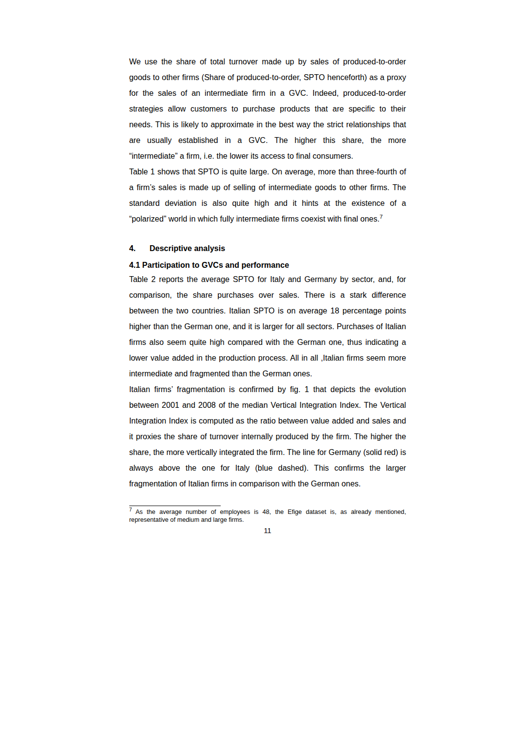We use the share of total turnover made up by sales of produced-to-order goods to other firms (Share of produced-to-order, SPTO henceforth) as a proxy for the sales of an intermediate firm in a GVC. Indeed, produced-to-order strategies allow customers to purchase products that are specific to their needs. This is likely to approximate in the best way the strict relationships that are usually established in a GVC. The higher this share, the more “intermediate” a firm, i.e. the lower its access to final consumers.
Table 1 shows that SPTO is quite large. On average, more than three-fourth of a firm’s sales is made up of selling of intermediate goods to other firms. The standard deviation is also quite high and it hints at the existence of a “polarized” world in which fully intermediate firms coexist with final ones.7
4. Descriptive analysis
4.1 Participation to GVCs and performance
Table 2 reports the average SPTO for Italy and Germany by sector, and, for comparison, the share purchases over sales. There is a stark difference between the two countries. Italian SPTO is on average 18 percentage points higher than the German one, and it is larger for all sectors. Purchases of Italian firms also seem quite high compared with the German one, thus indicating a lower value added in the production process. All in all ,Italian firms seem more intermediate and fragmented than the German ones.
Italian firms’ fragmentation is confirmed by fig. 1 that depicts the evolution between 2001 and 2008 of the median Vertical Integration Index. The Vertical Integration Index is computed as the ratio between value added and sales and it proxies the share of turnover internally produced by the firm. The higher the share, the more vertically integrated the firm. The line for Germany (solid red) is always above the one for Italy (blue dashed). This confirms the larger fragmentation of Italian firms in comparison with the German ones.
7 As the average number of employees is 48, the Efige dataset is, as already mentioned, representative of medium and large firms.
11